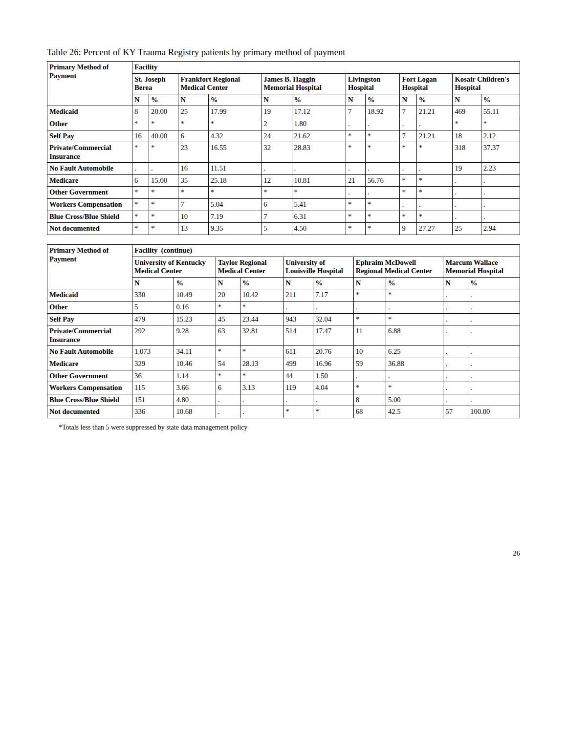Table 26: Percent of KY Trauma Registry patients by primary method of payment
| Primary Method of Payment | Facility |
| --- | --- |
| St. Joseph Berea | Frankfort Regional Medical Center | James B. Haggin Memorial Hospital | Livingston Hospital | Fort Logan Hospital | Kosair Children's Hospital |
| N | % | N | % | N | % | N | % | N | % | N | % |
| Medicaid | 8 | 20.00 | 25 | 17.99 | 19 | 17.12 | 7 | 18.92 | 7 | 21.21 | 469 | 55.11 |
| Other | * | * | * | * | 2 | 1.80 | . | . | . | . | * | * |
| Self Pay | 16 | 40.00 | 6 | 4.32 | 24 | 21.62 | * | * | 7 | 21.21 | 18 | 2.12 |
| Private/Commercial Insurance | * | * | 23 | 16.55 | 32 | 28.83 | * | * | * | * | 318 | 37.37 |
| No Fault Automobile | . | . | 16 | 11.51 | . | . | . | . | . | . | 19 | 2.23 |
| Medicare | 6 | 15.00 | 35 | 25.18 | 12 | 10.81 | 21 | 56.76 | * | * | . | . |
| Other Government | * | * | * | * | * | * | . | . | * | * | . | . |
| Workers Compensation | * | * | 7 | 5.04 | 6 | 5.41 | * | * | . | . | . | . |
| Blue Cross/Blue Shield | * | * | 10 | 7.19 | 7 | 6.31 | * | * | * | * | . | . |
| Not documented | * | * | 13 | 9.35 | 5 | 4.50 | * | * | 9 | 27.27 | 25 | 2.94 |
| Primary Method of Payment | Facility (continue) |
| --- | --- |
| University of Kentucky Medical Center | Taylor Regional Medical Center | University of Louisville Hospital | Ephraim McDowell Regional Medical Center | Marcum Wallace Memorial Hospital |
| N | % | N | % | N | % | N | % | N | % |
| Medicaid | 330 | 10.49 | 20 | 10.42 | 211 | 7.17 | * | * | . | . |
| Other | 5 | 0.16 | * | * | . | . | . | . | . | . |
| Self Pay | 479 | 15.23 | 45 | 23.44 | 943 | 32.04 | * | * | . | . |
| Private/Commercial Insurance | 292 | 9.28 | 63 | 32.81 | 514 | 17.47 | 11 | 6.88 | . | . |
| No Fault Automobile | 1,073 | 34.11 | * | * | 611 | 20.76 | 10 | 6.25 | . | . |
| Medicare | 329 | 10.46 | 54 | 28.13 | 499 | 16.96 | 59 | 36.88 | . | . |
| Other Government | 36 | 1.14 | * | * | 44 | 1.50 | . | . | . | . |
| Workers Compensation | 115 | 3.66 | 6 | 3.13 | 119 | 4.04 | * | * | . | . |
| Blue Cross/Blue Shield | 151 | 4.80 | . | . | . | . | 8 | 5.00 | . | . |
| Not documented | 336 | 10.68 | . | . | * | * | 68 | 42.5 | 57 | 100.00 |
*Totals less than 5 were suppressed by state data management policy
26